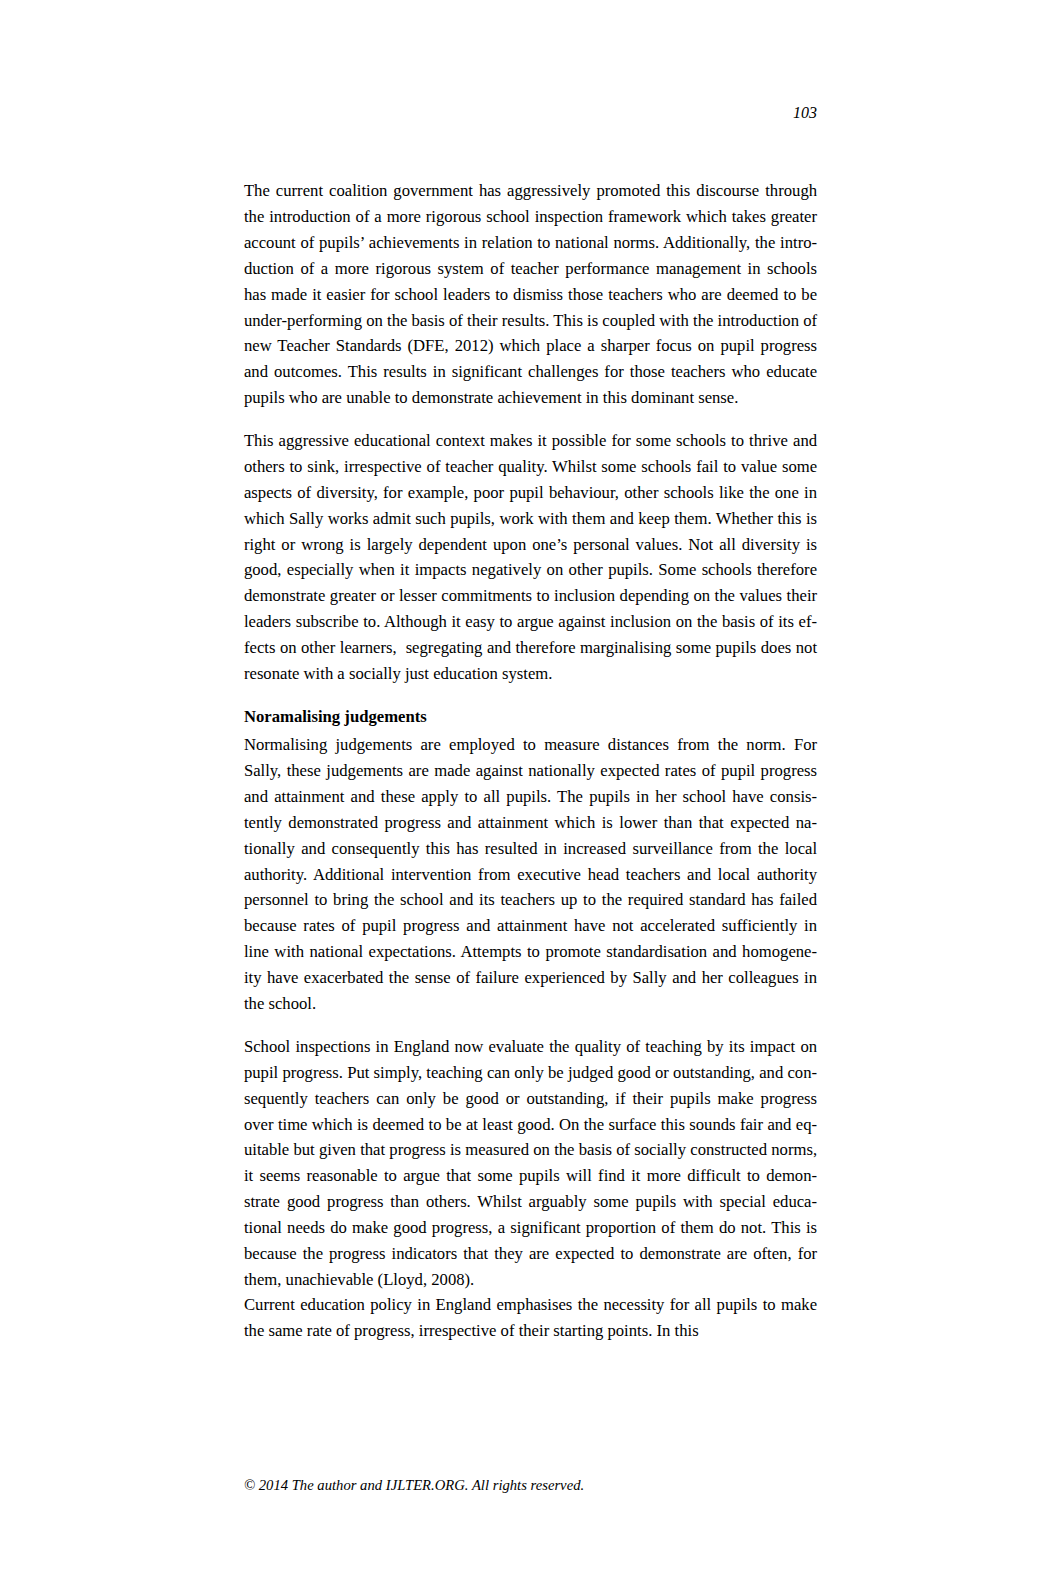103
The current coalition government has aggressively promoted this discourse through the introduction of a more rigorous school inspection framework which takes greater account of pupils’ achievements in relation to national norms. Additionally, the introduction of a more rigorous system of teacher performance management in schools has made it easier for school leaders to dismiss those teachers who are deemed to be under-performing on the basis of their results. This is coupled with the introduction of new Teacher Standards (DFE, 2012) which place a sharper focus on pupil progress and outcomes. This results in significant challenges for those teachers who educate pupils who are unable to demonstrate achievement in this dominant sense.
This aggressive educational context makes it possible for some schools to thrive and others to sink, irrespective of teacher quality. Whilst some schools fail to value some aspects of diversity, for example, poor pupil behaviour, other schools like the one in which Sally works admit such pupils, work with them and keep them. Whether this is right or wrong is largely dependent upon one’s personal values. Not all diversity is good, especially when it impacts negatively on other pupils. Some schools therefore demonstrate greater or lesser commitments to inclusion depending on the values their leaders subscribe to. Although it easy to argue against inclusion on the basis of its effects on other learners, segregating and therefore marginalising some pupils does not resonate with a socially just education system.
Noramalising judgements
Normalising judgements are employed to measure distances from the norm. For Sally, these judgements are made against nationally expected rates of pupil progress and attainment and these apply to all pupils. The pupils in her school have consistently demonstrated progress and attainment which is lower than that expected nationally and consequently this has resulted in increased surveillance from the local authority. Additional intervention from executive head teachers and local authority personnel to bring the school and its teachers up to the required standard has failed because rates of pupil progress and attainment have not accelerated sufficiently in line with national expectations. Attempts to promote standardisation and homogeneity have exacerbated the sense of failure experienced by Sally and her colleagues in the school.
School inspections in England now evaluate the quality of teaching by its impact on pupil progress. Put simply, teaching can only be judged good or outstanding, and consequently teachers can only be good or outstanding, if their pupils make progress over time which is deemed to be at least good. On the surface this sounds fair and equitable but given that progress is measured on the basis of socially constructed norms, it seems reasonable to argue that some pupils will find it more difficult to demonstrate good progress than others. Whilst arguably some pupils with special educational needs do make good progress, a significant proportion of them do not. This is because the progress indicators that they are expected to demonstrate are often, for them, unachievable (Lloyd, 2008).
Current education policy in England emphasises the necessity for all pupils to make the same rate of progress, irrespective of their starting points. In this
© 2014 The author and IJLTER.ORG. All rights reserved.